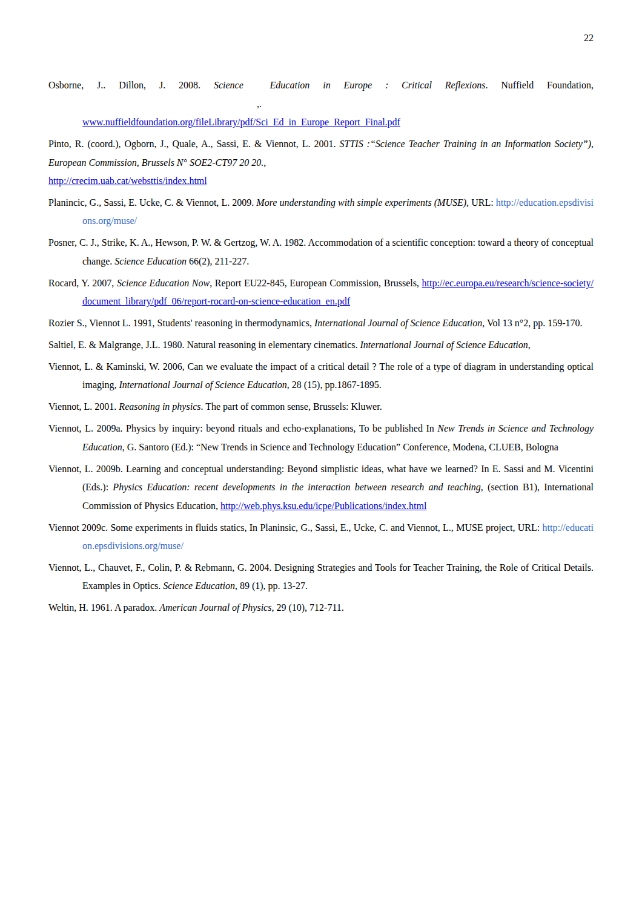22
Osborne, J.. Dillon, J. 2008. Science Education in Europe : Critical Reflexions. Nuffield Foundation, ,.
www.nuffieldfoundation.org/fileLibrary/pdf/Sci_Ed_in_Europe_Report_Final.pdf
Pinto, R. (coord.), Ogborn, J., Quale, A., Sassi, E. & Viennot, L. 2001. STTIS :“Science Teacher Training in an Information Society”), European Commission, Brussels N° SOE2-CT97 20 20.,
http://crecim.uab.cat/websttis/index.html
Planincic, G., Sassi, E. Ucke, C. & Viennot, L. 2009. More understanding with simple experiments (MUSE), URL: http://education.epsdivisions.org/muse/
Posner, C. J., Strike, K. A., Hewson, P. W. & Gertzog, W. A. 1982. Accommodation of a scientific conception: toward a theory of conceptual change. Science Education 66(2), 211-227.
Rocard, Y. 2007, Science Education Now, Report EU22-845, European Commission, Brussels, http://ec.europa.eu/research/science-society/document_library/pdf_06/report-rocard-on-science-education_en.pdf
Rozier S., Viennot L. 1991, Students' reasoning in thermodynamics, International Journal of Science Education, Vol 13 n°2, pp. 159-170.
Saltiel, E. & Malgrange, J.L. 1980. Natural reasoning in elementary cinematics. International Journal of Science Education,
Viennot, L. & Kaminski, W. 2006, Can we evaluate the impact of a critical detail ? The role of a type of diagram in understanding optical imaging, International Journal of Science Education, 28 (15), pp.1867-1895.
Viennot, L. 2001. Reasoning in physics. The part of common sense, Brussels: Kluwer.
Viennot, L. 2009a. Physics by inquiry: beyond rituals and echo-explanations, To be published In New Trends in Science and Technology Education, G. Santoro (Ed.): “New Trends in Science and Technology Education” Conference, Modena, CLUEB, Bologna
Viennot, L. 2009b. Learning and conceptual understanding: Beyond simplistic ideas, what have we learned? In E. Sassi and M. Vicentini (Eds.): Physics Education: recent developments in the interaction between research and teaching, (section B1), International Commission of Physics Education, http://web.phys.ksu.edu/icpe/Publications/index.html
Viennot 2009c. Some experiments in fluids statics, In Planinsic, G., Sassi, E., Ucke, C. and Viennot, L., MUSE project, URL: http://education.epsdivisions.org/muse/
Viennot, L., Chauvet, F., Colin, P. & Rebmann, G. 2004. Designing Strategies and Tools for Teacher Training, the Role of Critical Details. Examples in Optics. Science Education, 89 (1), pp. 13-27.
Weltin, H. 1961. A paradox. American Journal of Physics, 29 (10), 712-711.